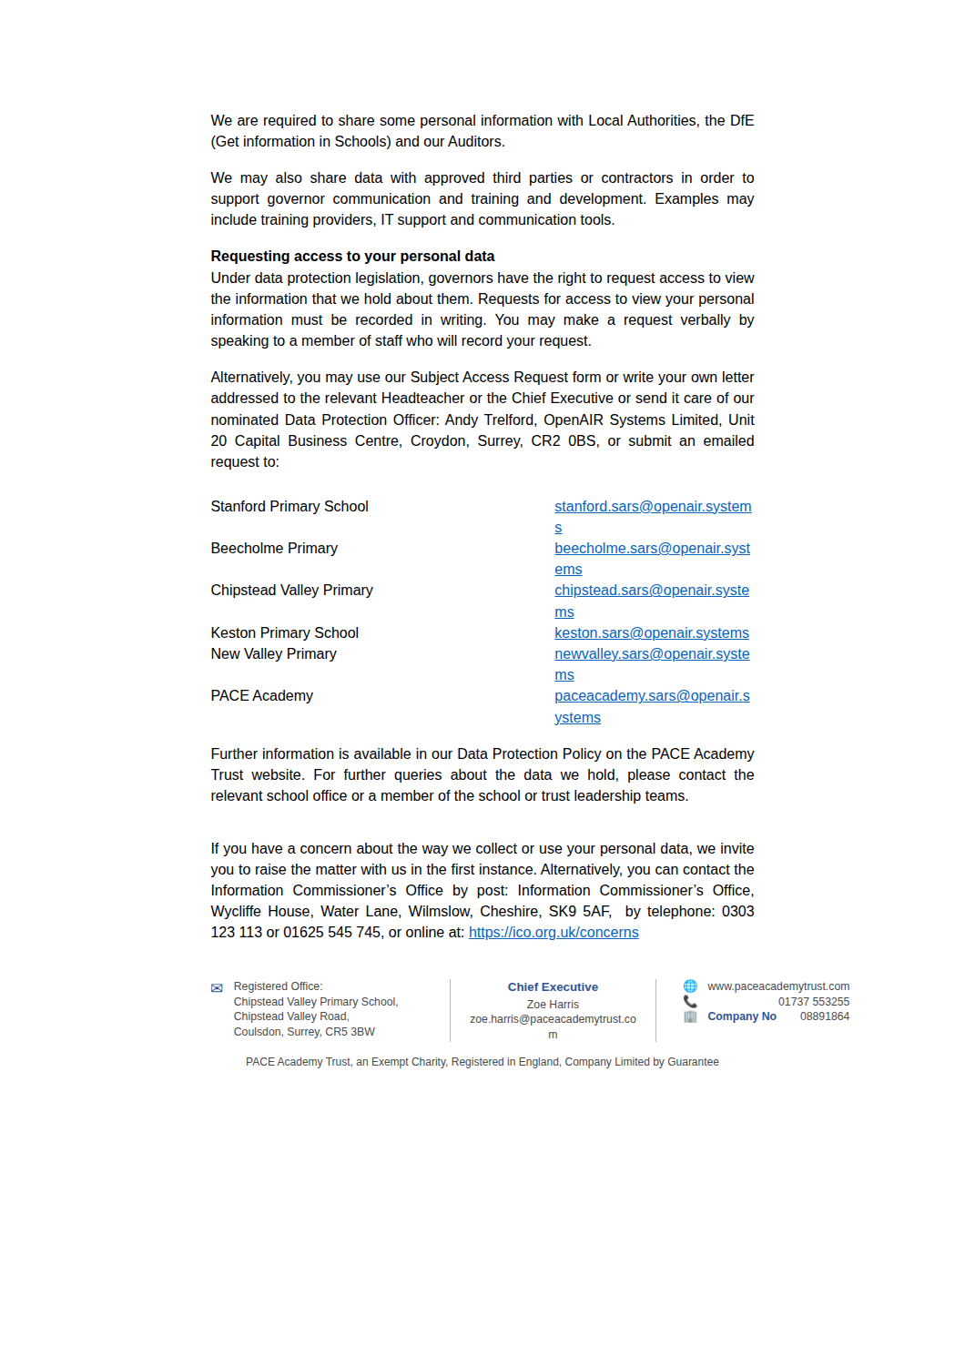We are required to share some personal information with Local Authorities, the DfE (Get information in Schools) and our Auditors.
We may also share data with approved third parties or contractors in order to support governor communication and training and development. Examples may include training providers, IT support and communication tools.
Requesting access to your personal data
Under data protection legislation, governors have the right to request access to view the information that we hold about them. Requests for access to view your personal information must be recorded in writing. You may make a request verbally by speaking to a member of staff who will record your request.
Alternatively, you may use our Subject Access Request form or write your own letter addressed to the relevant Headteacher or the Chief Executive or send it care of our nominated Data Protection Officer: Andy Trelford, OpenAIR Systems Limited, Unit 20 Capital Business Centre, Croydon, Surrey, CR2 0BS, or submit an emailed request to:
| Stanford Primary School | stanford.sars@openair.systems |
| Beecholme Primary | beecholme.sars@openair.systems |
| Chipstead Valley Primary | chipstead.sars@openair.systems |
| Keston Primary School | keston.sars@openair.systems |
| New Valley Primary | newvalley.sars@openair.systems |
| PACE Academy | paceacademy.sars@openair.systems |
Further information is available in our Data Protection Policy on the PACE Academy Trust website. For further queries about the data we hold, please contact the relevant school office or a member of the school or trust leadership teams.
If you have a concern about the way we collect or use your personal data, we invite you to raise the matter with us in the first instance. Alternatively, you can contact the Information Commissioner’s Office by post: Information Commissioner’s Office, Wycliffe House, Water Lane, Wilmslow, Cheshire, SK9 5AF, by telephone: 0303 123 113 or 01625 545 745, or online at: https://ico.org.uk/concerns
✉
Registered Office:
Chipstead Valley Primary School,
Chipstead Valley Road,
Coulsdon, Surrey, CR5 3BW
Chief Executive
Zoe Harris
zoe.harris@paceacademytrust.com
🌐
www.paceacademytrust.com
📞
01737 553255
🏢Company No
08891864
PACE Academy Trust, an Exempt Charity, Registered in England, Company Limited by Guarantee